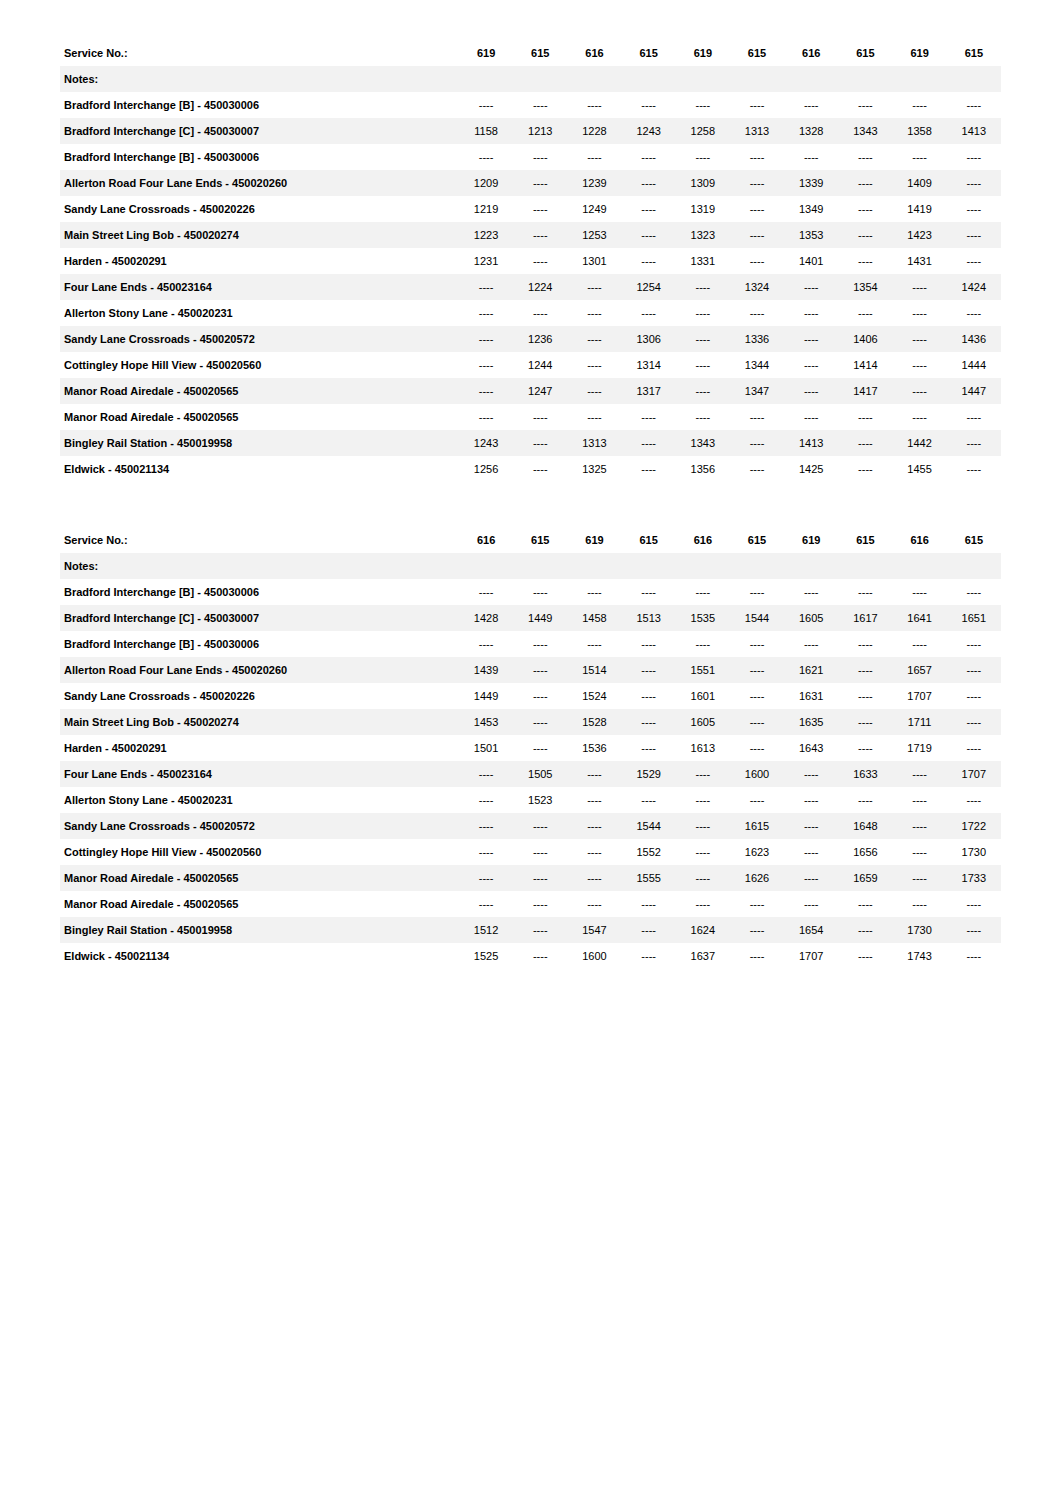| Service No.: | 619 | 615 | 616 | 615 | 619 | 615 | 616 | 615 | 619 | 615 |
| --- | --- | --- | --- | --- | --- | --- | --- | --- | --- | --- |
| Notes: | | | | | | | | | | |
| Bradford Interchange [B] - 450030006 | ---- | ---- | ---- | ---- | ---- | ---- | ---- | ---- | ---- | ---- |
| Bradford Interchange [C] - 450030007 | 1158 | 1213 | 1228 | 1243 | 1258 | 1313 | 1328 | 1343 | 1358 | 1413 |
| Bradford Interchange [B] - 450030006 | ---- | ---- | ---- | ---- | ---- | ---- | ---- | ---- | ---- | ---- |
| Allerton Road Four Lane Ends - 450020260 | 1209 | ---- | 1239 | ---- | 1309 | ---- | 1339 | ---- | 1409 | ---- |
| Sandy Lane Crossroads - 450020226 | 1219 | ---- | 1249 | ---- | 1319 | ---- | 1349 | ---- | 1419 | ---- |
| Main Street Ling Bob - 450020274 | 1223 | ---- | 1253 | ---- | 1323 | ---- | 1353 | ---- | 1423 | ---- |
| Harden - 450020291 | 1231 | ---- | 1301 | ---- | 1331 | ---- | 1401 | ---- | 1431 | ---- |
| Four Lane Ends - 450023164 | ---- | 1224 | ---- | 1254 | ---- | 1324 | ---- | 1354 | ---- | 1424 |
| Allerton Stony Lane - 450020231 | ---- | ---- | ---- | ---- | ---- | ---- | ---- | ---- | ---- | ---- |
| Sandy Lane Crossroads - 450020572 | ---- | 1236 | ---- | 1306 | ---- | 1336 | ---- | 1406 | ---- | 1436 |
| Cottingley Hope Hill View - 450020560 | ---- | 1244 | ---- | 1314 | ---- | 1344 | ---- | 1414 | ---- | 1444 |
| Manor Road Airedale - 450020565 | ---- | 1247 | ---- | 1317 | ---- | 1347 | ---- | 1417 | ---- | 1447 |
| Manor Road Airedale - 450020565 | ---- | ---- | ---- | ---- | ---- | ---- | ---- | ---- | ---- | ---- |
| Bingley Rail Station - 450019958 | 1243 | ---- | 1313 | ---- | 1343 | ---- | 1413 | ---- | 1442 | ---- |
| Eldwick - 450021134 | 1256 | ---- | 1325 | ---- | 1356 | ---- | 1425 | ---- | 1455 | ---- |
| Service No.: | 616 | 615 | 619 | 615 | 616 | 615 | 619 | 615 | 616 | 615 |
| --- | --- | --- | --- | --- | --- | --- | --- | --- | --- | --- |
| Notes: | | | | | | | | | | |
| Bradford Interchange [B] - 450030006 | ---- | ---- | ---- | ---- | ---- | ---- | ---- | ---- | ---- | ---- |
| Bradford Interchange [C] - 450030007 | 1428 | 1449 | 1458 | 1513 | 1535 | 1544 | 1605 | 1617 | 1641 | 1651 |
| Bradford Interchange [B] - 450030006 | ---- | ---- | ---- | ---- | ---- | ---- | ---- | ---- | ---- | ---- |
| Allerton Road Four Lane Ends - 450020260 | 1439 | ---- | 1514 | ---- | 1551 | ---- | 1621 | ---- | 1657 | ---- |
| Sandy Lane Crossroads - 450020226 | 1449 | ---- | 1524 | ---- | 1601 | ---- | 1631 | ---- | 1707 | ---- |
| Main Street Ling Bob - 450020274 | 1453 | ---- | 1528 | ---- | 1605 | ---- | 1635 | ---- | 1711 | ---- |
| Harden - 450020291 | 1501 | ---- | 1536 | ---- | 1613 | ---- | 1643 | ---- | 1719 | ---- |
| Four Lane Ends - 450023164 | ---- | 1505 | ---- | 1529 | ---- | 1600 | ---- | 1633 | ---- | 1707 |
| Allerton Stony Lane - 450020231 | ---- | 1523 | ---- | ---- | ---- | ---- | ---- | ---- | ---- | ---- |
| Sandy Lane Crossroads - 450020572 | ---- | ---- | ---- | 1544 | ---- | 1615 | ---- | 1648 | ---- | 1722 |
| Cottingley Hope Hill View - 450020560 | ---- | ---- | ---- | 1552 | ---- | 1623 | ---- | 1656 | ---- | 1730 |
| Manor Road Airedale - 450020565 | ---- | ---- | ---- | 1555 | ---- | 1626 | ---- | 1659 | ---- | 1733 |
| Manor Road Airedale - 450020565 | ---- | ---- | ---- | ---- | ---- | ---- | ---- | ---- | ---- | ---- |
| Bingley Rail Station - 450019958 | 1512 | ---- | 1547 | ---- | 1624 | ---- | 1654 | ---- | 1730 | ---- |
| Eldwick - 450021134 | 1525 | ---- | 1600 | ---- | 1637 | ---- | 1707 | ---- | 1743 | ---- |